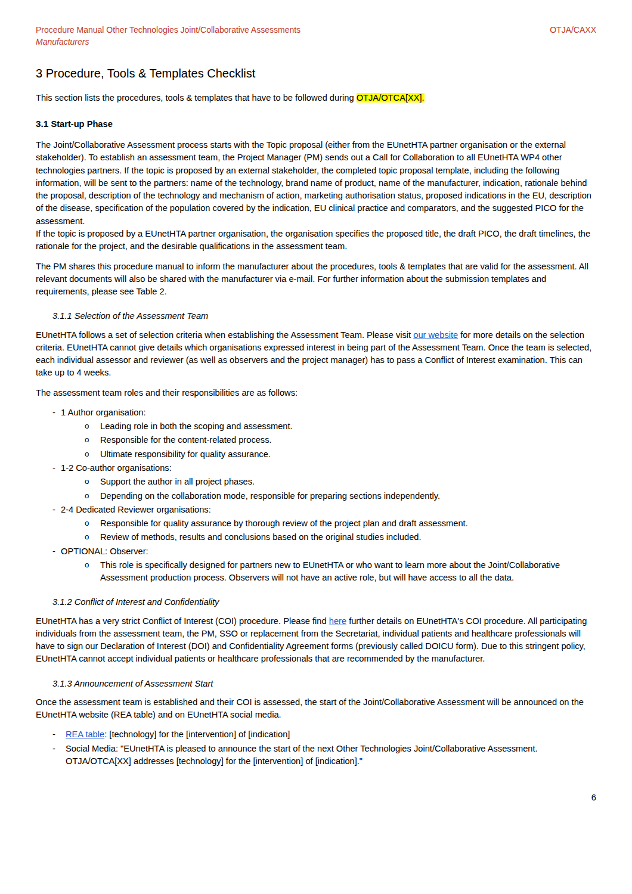Procedure Manual Other Technologies Joint/Collaborative Assessments
Manufacturers
OTJA/CAXX
3 Procedure, Tools & Templates Checklist
This section lists the procedures, tools & templates that have to be followed during OTJA/OTCA[XX].
3.1 Start-up Phase
The Joint/Collaborative Assessment process starts with the Topic proposal (either from the EUnetHTA partner organisation or the external stakeholder). To establish an assessment team, the Project Manager (PM) sends out a Call for Collaboration to all EUnetHTA WP4 other technologies partners. If the topic is proposed by an external stakeholder, the completed topic proposal template, including the following information, will be sent to the partners: name of the technology, brand name of product, name of the manufacturer, indication, rationale behind the proposal, description of the technology and mechanism of action, marketing authorisation status, proposed indications in the EU, description of the disease, specification of the population covered by the indication, EU clinical practice and comparators, and the suggested PICO for the assessment.
If the topic is proposed by a EUnetHTA partner organisation, the organisation specifies the proposed title, the draft PICO, the draft timelines, the rationale for the project, and the desirable qualifications in the assessment team.
The PM shares this procedure manual to inform the manufacturer about the procedures, tools & templates that are valid for the assessment. All relevant documents will also be shared with the manufacturer via e-mail. For further information about the submission templates and requirements, please see Table 2.
3.1.1 Selection of the Assessment Team
EUnetHTA follows a set of selection criteria when establishing the Assessment Team. Please visit our website for more details on the selection criteria. EUnetHTA cannot give details which organisations expressed interest in being part of the Assessment Team. Once the team is selected, each individual assessor and reviewer (as well as observers and the project manager) has to pass a Conflict of Interest examination. This can take up to 4 weeks.
The assessment team roles and their responsibilities are as follows:
1 Author organisation:
Leading role in both the scoping and assessment.
Responsible for the content-related process.
Ultimate responsibility for quality assurance.
1-2 Co-author organisations:
Support the author in all project phases.
Depending on the collaboration mode, responsible for preparing sections independently.
2-4 Dedicated Reviewer organisations:
Responsible for quality assurance by thorough review of the project plan and draft assessment.
Review of methods, results and conclusions based on the original studies included.
OPTIONAL: Observer:
This role is specifically designed for partners new to EUnetHTA or who want to learn more about the Joint/Collaborative Assessment production process. Observers will not have an active role, but will have access to all the data.
3.1.2 Conflict of Interest and Confidentiality
EUnetHTA has a very strict Conflict of Interest (COI) procedure. Please find here further details on EUnetHTA's COI procedure. All participating individuals from the assessment team, the PM, SSO or replacement from the Secretariat, individual patients and healthcare professionals will have to sign our Declaration of Interest (DOI) and Confidentiality Agreement forms (previously called DOICU form). Due to this stringent policy, EUnetHTA cannot accept individual patients or healthcare professionals that are recommended by the manufacturer.
3.1.3 Announcement of Assessment Start
Once the assessment team is established and their COI is assessed, the start of the Joint/Collaborative Assessment will be announced on the EUnetHTA website (REA table) and on EUnetHTA social media.
REA table: [technology] for the [intervention] of [indication]
Social Media: "EUnetHTA is pleased to announce the start of the next Other Technologies Joint/Collaborative Assessment. OTJA/OTCA[XX] addresses [technology] for the [intervention] of [indication]."
6